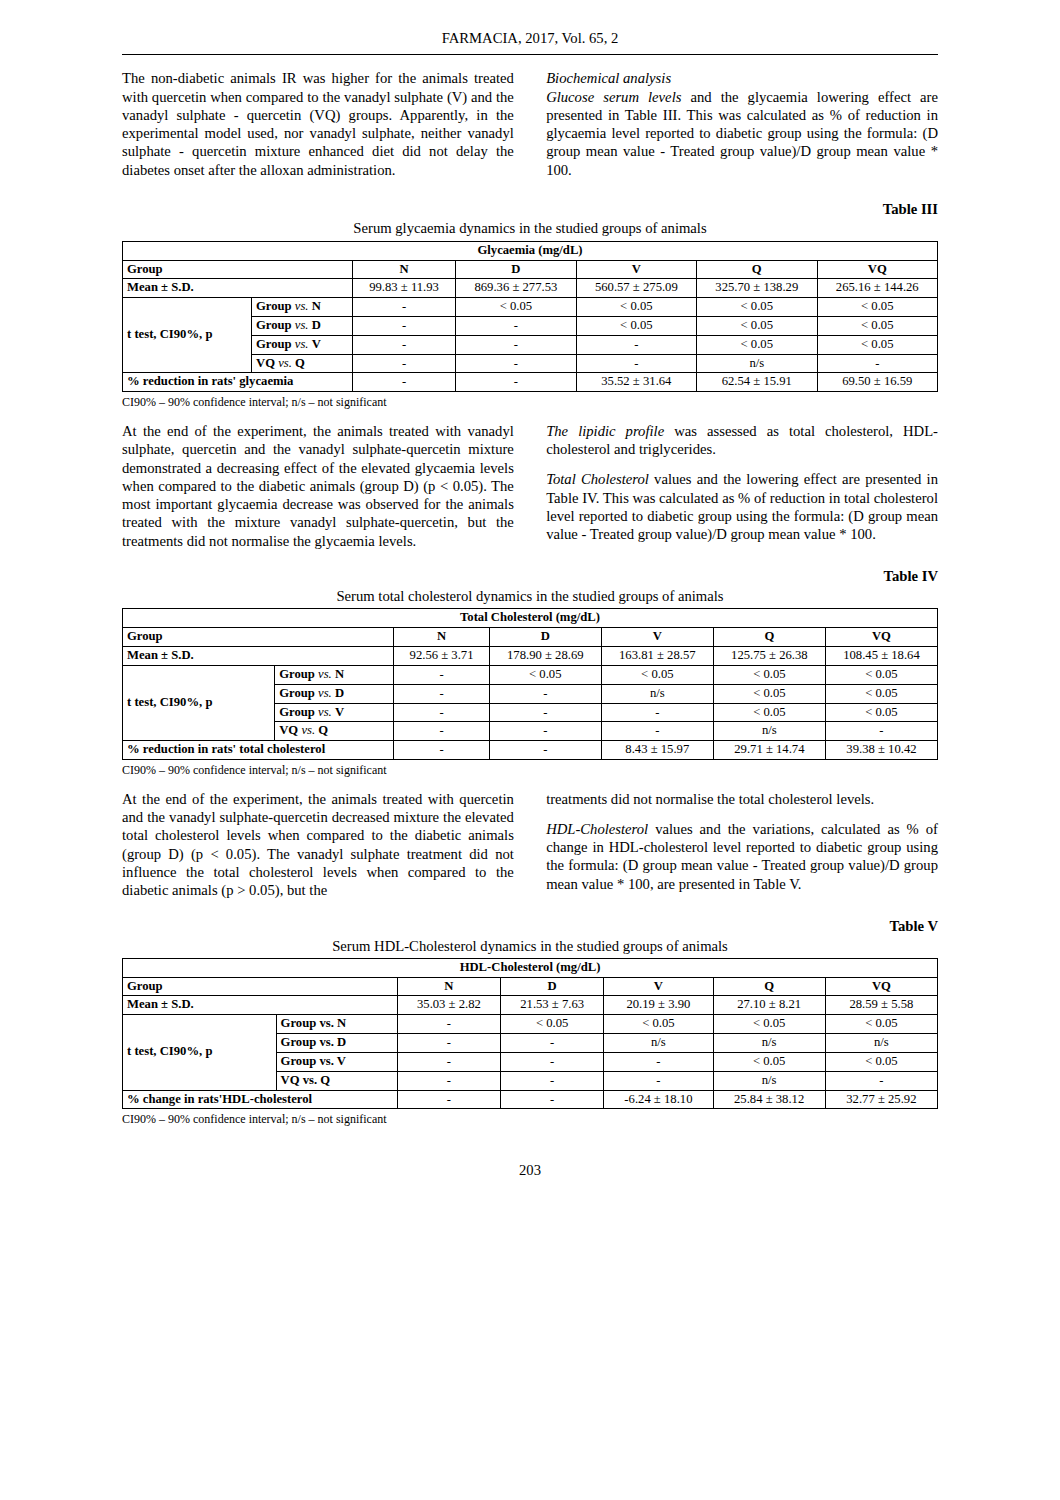FARMACIA, 2017, Vol. 65, 2
The non-diabetic animals IR was higher for the animals treated with quercetin when compared to the vanadyl sulphate (V) and the vanadyl sulphate - quercetin (VQ) groups. Apparently, in the experimental model used, nor vanadyl sulphate, neither vanadyl sulphate - quercetin mixture enhanced diet did not delay the diabetes onset after the alloxan administration.
Biochemical analysis
Glucose serum levels and the glycaemia lowering effect are presented in Table III. This was calculated as % of reduction in glycaemia level reported to diabetic group using the formula: (D group mean value - Treated group value)/D group mean value * 100.
Table III
Serum glycaemia dynamics in the studied groups of animals
| Glycaemia (mg/dL) |
| Group | N | D | V | Q | VQ |
| Mean ± S.D. | 99.83 ± 11.93 | 869.36 ± 277.53 | 560.57 ± 275.09 | 325.70 ± 138.29 | 265.16 ± 144.26 |
| t test, CI90%, p | Group vs. N | - | < 0.05 | < 0.05 | < 0.05 | < 0.05 |
| Group vs. D | - | - | < 0.05 | < 0.05 | < 0.05 |
| Group vs. V | - | - | - | < 0.05 | < 0.05 |
| VQ vs. Q | - | - | - | n/s | - |
| % reduction in rats' glycaemia | - | - | 35.52 ± 31.64 | 62.54 ± 15.91 | 69.50 ± 16.59 |
CI90% – 90% confidence interval; n/s – not significant
At the end of the experiment, the animals treated with vanadyl sulphate, quercetin and the vanadyl sulphate-quercetin mixture demonstrated a decreasing effect of the elevated glycaemia levels when compared to the diabetic animals (group D) (p < 0.05). The most important glycaemia decrease was observed for the animals treated with the mixture vanadyl sulphate-quercetin, but the treatments did not normalise the glycaemia levels.
The lipidic profile was assessed as total cholesterol, HDL-cholesterol and triglycerides.
Total Cholesterol values and the lowering effect are presented in Table IV. This was calculated as % of reduction in total cholesterol level reported to diabetic group using the formula: (D group mean value - Treated group value)/D group mean value * 100.
Table IV
Serum total cholesterol dynamics in the studied groups of animals
| Total Cholesterol (mg/dL) |
| Group | N | D | V | Q | VQ |
| Mean ± S.D. | 92.56 ± 3.71 | 178.90 ± 28.69 | 163.81 ± 28.57 | 125.75 ± 26.38 | 108.45 ± 18.64 |
| t test, CI90%, p | Group vs. N | - | < 0.05 | < 0.05 | < 0.05 | < 0.05 |
| Group vs. D | - | - | n/s | < 0.05 | < 0.05 |
| Group vs. V | - | - | - | < 0.05 | < 0.05 |
| VQ vs. Q | - | - | - | n/s | - |
| % reduction in rats' total cholesterol | - | - | 8.43 ± 15.97 | 29.71 ± 14.74 | 39.38 ± 10.42 |
CI90% – 90% confidence interval; n/s – not significant
At the end of the experiment, the animals treated with quercetin and the vanadyl sulphate-quercetin decreased mixture the elevated total cholesterol levels when compared to the diabetic animals (group D) (p < 0.05). The vanadyl sulphate treatment did not influence the total cholesterol levels when compared to the diabetic animals (p > 0.05), but the
treatments did not normalise the total cholesterol levels.
HDL-Cholesterol values and the variations, calculated as % of change in HDL-cholesterol level reported to diabetic group using the formula: (D group mean value - Treated group value)/D group mean value * 100, are presented in Table V.
Table V
Serum HDL-Cholesterol dynamics in the studied groups of animals
| HDL-Cholesterol (mg/dL) |
| Group | N | D | V | Q | VQ |
| Mean ± S.D. | 35.03 ± 2.82 | 21.53 ± 7.63 | 20.19 ± 3.90 | 27.10 ± 8.21 | 28.59 ± 5.58 |
| t test, CI90%, p | Group vs. N | - | < 0.05 | < 0.05 | < 0.05 | < 0.05 |
| Group vs. D | - | - | n/s | n/s | n/s |
| Group vs. V | - | - | - | < 0.05 | < 0.05 |
| VQ vs. Q | - | - | - | n/s | - |
| % change in rats'HDL-cholesterol | - | - | -6.24 ± 18.10 | 25.84 ± 38.12 | 32.77 ± 25.92 |
CI90% – 90% confidence interval; n/s – not significant
203